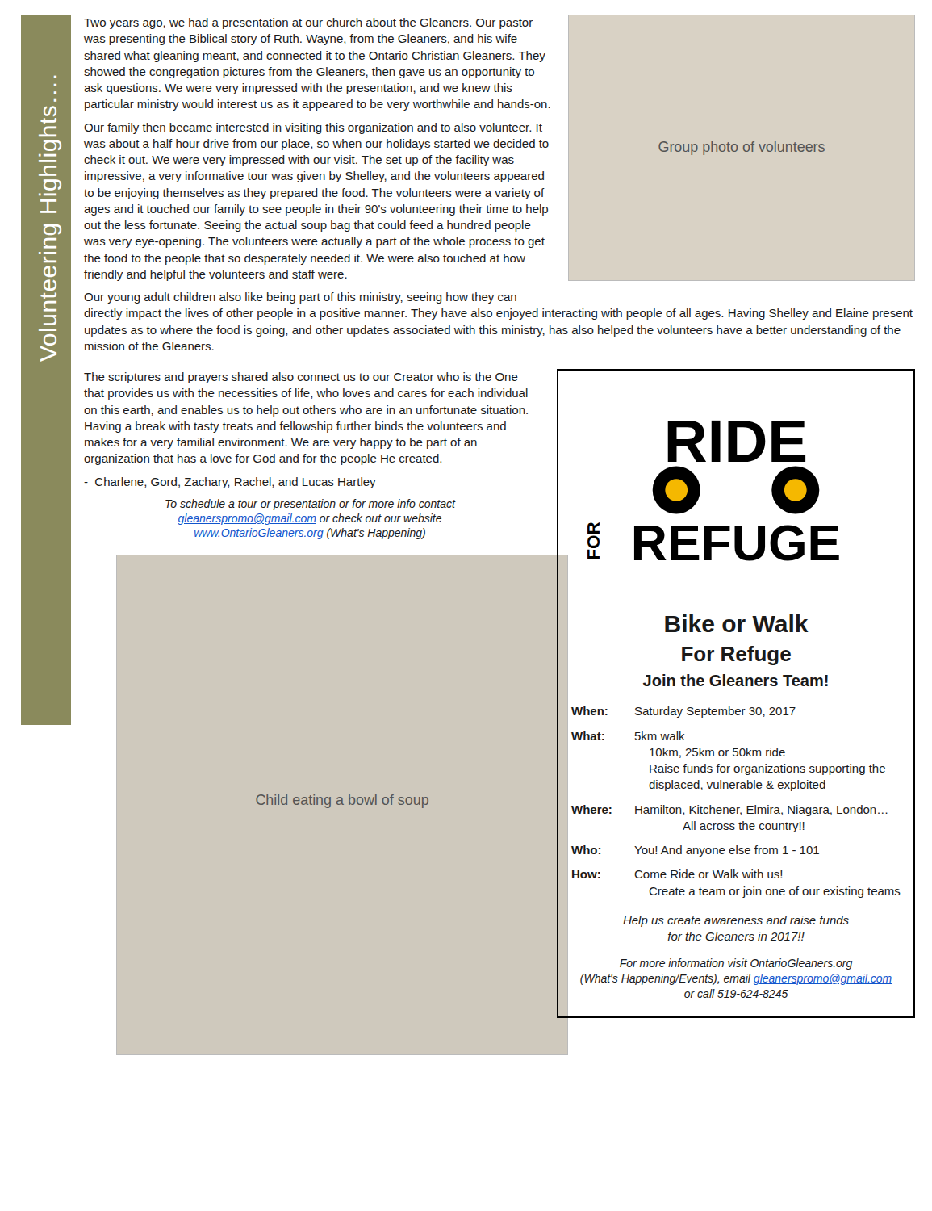Volunteering Highlights….
Two years ago, we had a presentation at our church about the Gleaners. Our pastor was presenting the Biblical story of Ruth. Wayne, from the Gleaners, and his wife shared what gleaning meant, and connected it to the Ontario Christian Gleaners. They showed the congregation pictures from the Gleaners, then gave us an opportunity to ask questions. We were very impressed with the presentation, and we knew this particular ministry would interest us as it appeared to be very worthwhile and hands-on.
Our family then became interested in visiting this organization and to also volunteer. It was about a half hour drive from our place, so when our holidays started we decided to check it out. We were very impressed with our visit. The set up of the facility was impressive, a very informative tour was given by Shelley, and the volunteers appeared to be enjoying themselves as they prepared the food. The volunteers were a variety of ages and it touched our family to see people in their 90's volunteering their time to help out the less fortunate. Seeing the actual soup bag that could feed a hundred people was very eye-opening. The volunteers were actually a part of the whole process to get the food to the people that so desperately needed it. We were also touched at how friendly and helpful the volunteers and staff were.
Our young adult children also like being part of this ministry, seeing how they can directly impact the lives of other people in a positive manner. They have also enjoyed interacting with people of all ages. Having Shelley and Elaine present updates as to where the food is going, and other updates associated with this ministry, has also helped the volunteers have a better understanding of the mission of the Gleaners.
The scriptures and prayers shared also connect us to our Creator who is the One that provides us with the necessities of life, who loves and cares for each individual on this earth, and enables us to help out others who are in an unfortunate situation. Having a break with tasty treats and fellowship further binds the volunteers and makes for a very familial environment. We are very happy to be part of an organization that has a love for God and for the people He created.
- Charlene, Gord, Zachary, Rachel, and Lucas Hartley
To schedule a tour or presentation or for more info contact
gleanerspromo@gmail.com or check out our website
www.OntarioGleaners.org (What's Happening)
Bike or Walk
For Refuge
Join the Gleaners Team!
When:
Saturday September 30, 2017
What:
5km walk 10km, 25km or 50km ride Raise funds for organizations supporting the displaced, vulnerable & exploited
Where:
Hamilton, Kitchener, Elmira, Niagara, London… All across the country!!
Who:
You! And anyone else from 1 - 101
How:
Come Ride or Walk with us! Create a team or join one of our existing teams
Help us create awareness and raise funds
for the Gleaners in 2017!!
For more information visit OntarioGleaners.org
(What's Happening/Events), email gleanerspromo@gmail.com
or call 519-624-8245